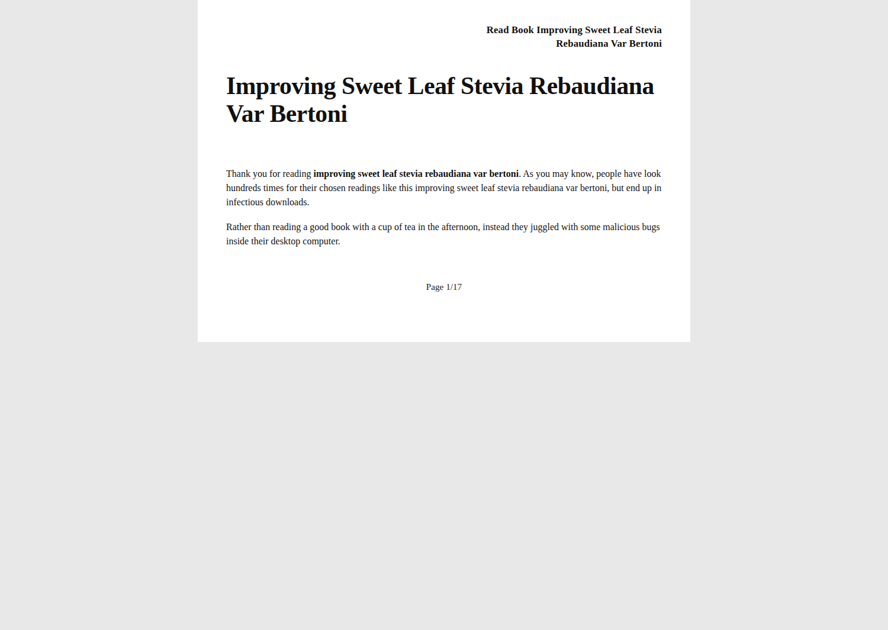Read Book Improving Sweet Leaf Stevia
Rebaudiana Var Bertoni
Improving Sweet Leaf Stevia Rebaudiana Var Bertoni
Thank you for reading improving sweet leaf stevia rebaudiana var bertoni. As you may know, people have look hundreds times for their chosen readings like this improving sweet leaf stevia rebaudiana var bertoni, but end up in infectious downloads.
Rather than reading a good book with a cup of tea in the afternoon, instead they juggled with some malicious bugs inside their desktop computer.
Page 1/17